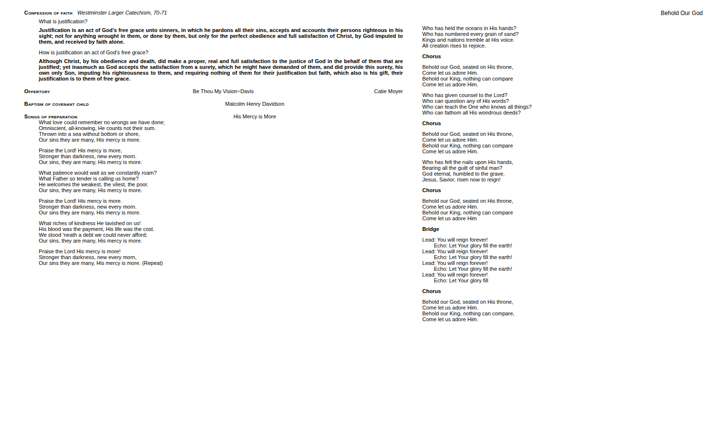Confession of Faith Westminster Larger Catechism, 70-71
What is justification?
Justification is an act of God’s free grace unto sinners, in which he pardons all their sins, accepts and accounts their persons righteous in his sight; not for anything wrought in them, or done by them, but only for the perfect obedience and full satisfaction of Christ, by God imputed to them, and received by faith alone.
How is justification an act of God’s free grace?
Although Christ, by his obedience and death, did make a proper, real and full satisfaction to the justice of God in the behalf of them that are justified; yet inasmuch as God accepts the satisfaction from a surety, which he might have demanded of them, and did provide this surety, his own only Son, imputing his righteousness to them, and requiring nothing of them for their justification but faith, which also is his gift, their justification is to them of free grace.
Offertory Be Thou My Vision~Davis Catie Moyer
Baptism of Covenant Child Malcolm Henry Davidson
Songs of Preparation His Mercy is More
What love could remember no wrongs we have done;
Omniscient, all-knowing, He counts not their sum.
Thrown into a sea without bottom or shore,
Our sins they are many, His mercy is more.
Praise the Lord! His mercy is more,
Stronger than darkness, new every morn.
Our sins, they are many, His mercy is more.
What patience would wait as we constantly roam?
What Father so tender is calling us home?
He welcomes the weakest, the vilest, the poor.
Our sins, they are many, His mercy is more.
Praise the Lord! His mercy is more.
Stronger than darkness, new every morn.
Our sins they are many, His mercy is more.
What riches of kindness He lavished on us!
His blood was the payment, His life was the cost.
We stood 'neath a debt we could never afford;
Our sins, they are many, His mercy is more.
Praise the Lord His mercy is more!
Stronger than darkness, new every morn,
Our sins they are many, His mercy is more. (Repeat)
Behold Our God
Who has held the oceans in His hands?
Who has numbered every grain of sand?
Kings and nations tremble at His voice.
All creation rises to rejoice.
Chorus
Behold our God, seated on His throne,
Come let us adore Him.
Behold our King, nothing can compare
Come let us adore Him.
Who has given counsel to the Lord?
Who can question any of His words?
Who can teach the One who knows all things?
Who can fathom all His wondrous deeds?
Chorus
Behold our God, seated on His throne,
Come let us adore Him.
Behold our King, nothing can compare
Come let us adore Him.
Who has felt the nails upon His hands,
Bearing all the guilt of sinful man?
God eternal, humbled to the grave.
Jesus, Savior, risen now to reign!
Chorus
Behold our God, seated on His throne,
Come let us adore Him.
Behold our King, nothing can compare
Come let us adore Him
Bridge
Lead: You will reign forever!
Echo: Let Your glory fill the earth! Lead: You will reign forever!
Echo: Let Your glory fill the earth! Lead: You will reign forever!
Echo: Let Your glory fill the earth! Lead: You will reign forever!
Echo: Let Your glory fill
Chorus
Behold our God, seated on His throne,
Come let us adore Him.
Behold our King, nothing can compare,
Come let us adore Him.